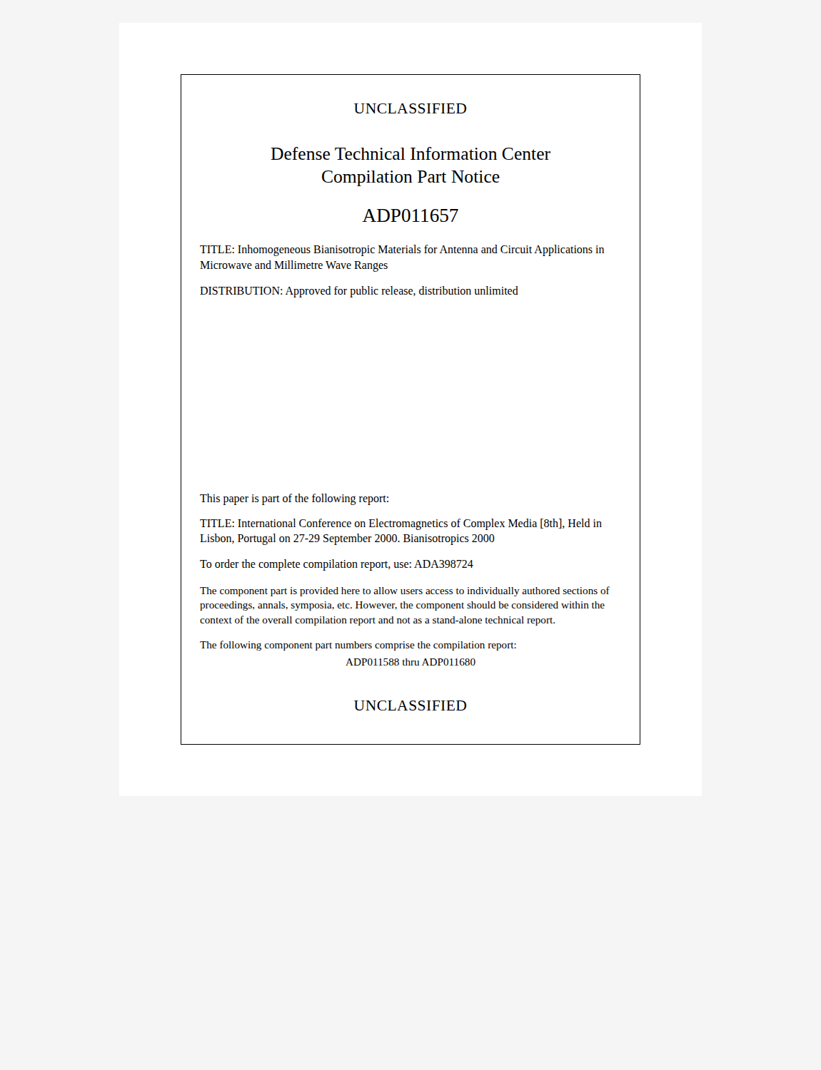UNCLASSIFIED
Defense Technical Information Center
Compilation Part Notice
ADP011657
TITLE: Inhomogeneous Bianisotropic Materials for Antenna and Circuit Applications in Microwave and Millimetre Wave Ranges
DISTRIBUTION: Approved for public release, distribution unlimited
This paper is part of the following report:
TITLE: International Conference on Electromagnetics of Complex Media [8th], Held in Lisbon, Portugal on 27-29 September 2000. Bianisotropics 2000
To order the complete compilation report, use: ADA398724
The component part is provided here to allow users access to individually authored sections of proceedings, annals, symposia, etc. However, the component should be considered within the context of the overall compilation report and not as a stand-alone technical report.
The following component part numbers comprise the compilation report: ADP011588 thru ADP011680
UNCLASSIFIED